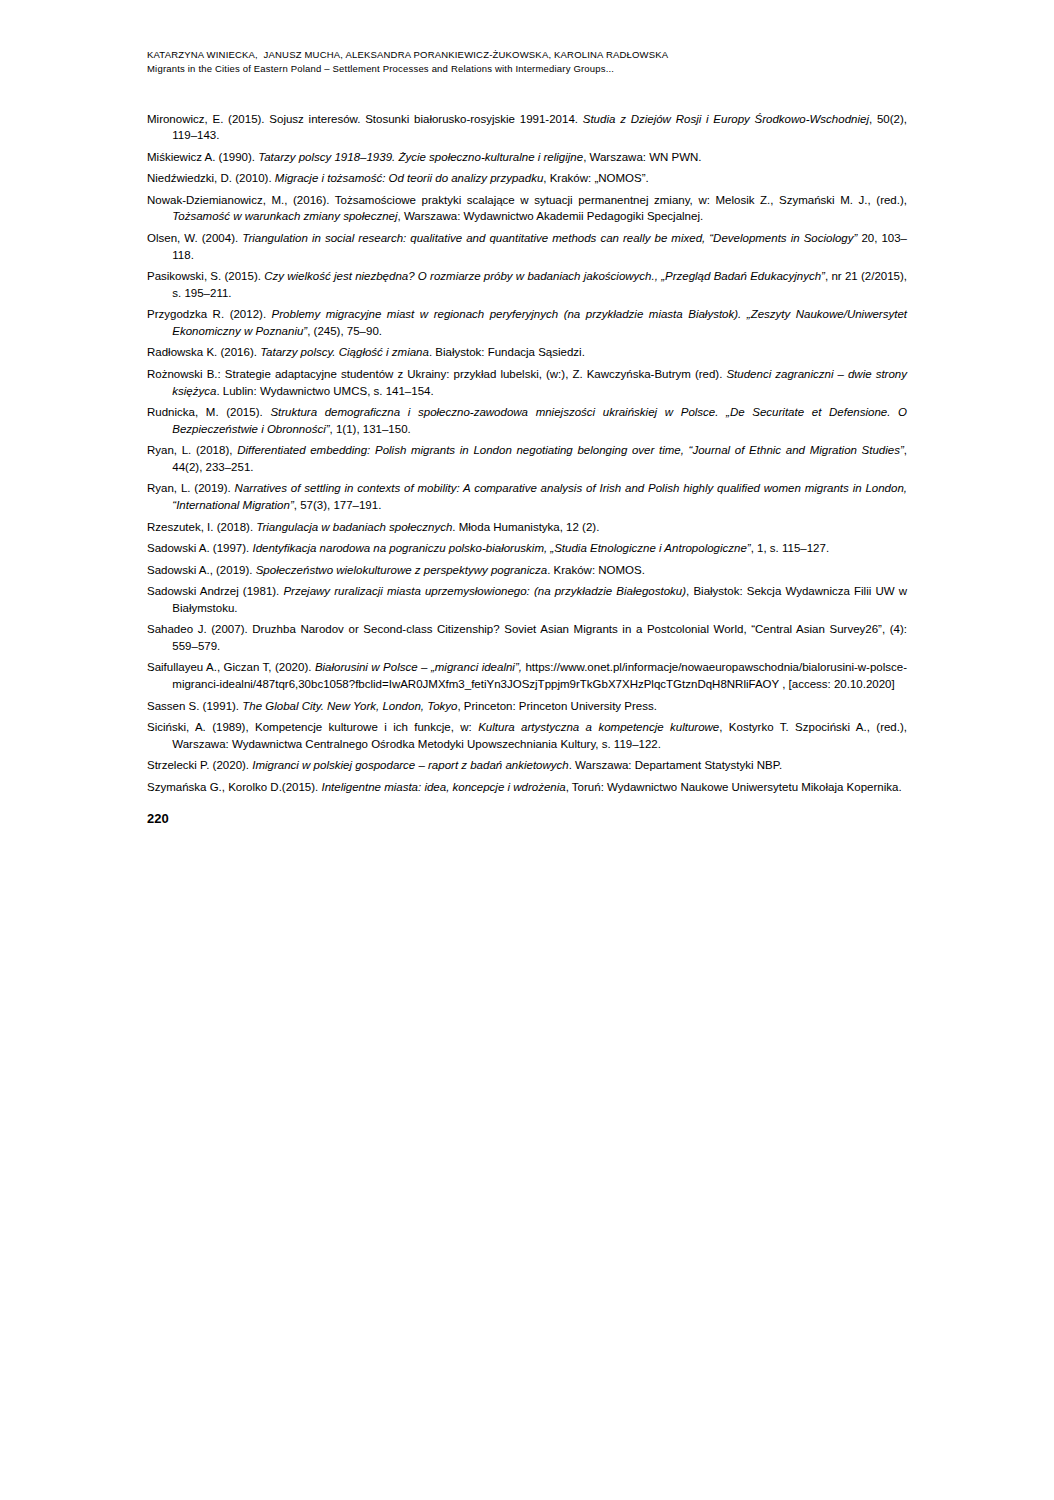KATARZYNA WINIECKA, JANUSZ MUCHA, ALEKSANDRA PORANKIEWICZ-ŻUKOWSKA, KAROLINA RADŁOWSKA
Migrants in the Cities of Eastern Poland – Settlement Processes and Relations with Intermediary Groups...
Mironowicz, E. (2015). Sojusz interesów. Stosunki białorusko-rosyjskie 1991-2014. Studia z Dziejów Rosji i Europy Środkowo-Wschodniej, 50(2), 119–143.
Miśkiewicz A. (1990). Tatarzy polscy 1918–1939. Życie społeczno-kulturalne i religijne, Warszawa: WN PWN.
Niedźwiedzki, D. (2010). Migracje i tożsamość: Od teorii do analizy przypadku, Kraków: „NOMOS”.
Nowak-Dziemianowicz, M., (2016). Tożsamościowe praktyki scalające w sytuacji permanentnej zmiany, w: Melosik Z., Szymański M. J., (red.), Tożsamość w warunkach zmiany społecznej, Warszawa: Wydawnictwo Akademii Pedagogiki Specjalnej.
Olsen, W. (2004). Triangulation in social research: qualitative and quantitative methods can really be mixed, “Developments in Sociology” 20, 103–118.
Pasikowski, S. (2015). Czy wielkość jest niezbędna? O rozmiarze próby w badaniach jakościowych., „Przegląd Badań Edukacyjnych”, nr 21 (2/2015), s. 195–211.
Przygodzka R. (2012). Problemy migracyjne miast w regionach peryferyjnych (na przykładzie miasta Białystok). „Zeszyty Naukowe/Uniwersytet Ekonomiczny w Poznaniu”, (245), 75–90.
Radłowska K. (2016). Tatarzy polscy. Ciągłość i zmiana. Białystok: Fundacja Sąsiedzi.
Rożnowski B.: Strategie adaptacyjne studentów z Ukrainy: przykład lubelski, (w:), Z. Kawczyńska-Butrym (red). Studenci zagraniczni – dwie strony księżyca. Lublin: Wydawnictwo UMCS, s. 141–154.
Rudnicka, M. (2015). Struktura demograficzna i społeczno-zawodowa mniejszości ukraińskiej w Polsce. „De Securitate et Defensione. O Bezpieczeństwie i Obronności”, 1(1), 131–150.
Ryan, L. (2018), Differentiated embedding: Polish migrants in London negotiating belonging over time, “Journal of Ethnic and Migration Studies”, 44(2), 233–251.
Ryan, L. (2019). Narratives of settling in contexts of mobility: A comparative analysis of Irish and Polish highly qualified women migrants in London, “International Migration”, 57(3), 177–191.
Rzeszutek, I. (2018). Triangulacja w badaniach społecznych. Młoda Humanistyka, 12 (2).
Sadowski A. (1997). Identyfikacja narodowa na pograniczu polsko-białoruskim, „Studia Etnologiczne i Antropologiczne”, 1, s. 115–127.
Sadowski A., (2019). Społeczeństwo wielokulturowe z perspektywy pogranicza. Kraków: NOMOS.
Sadowski Andrzej (1981). Przejawy ruralizacji miasta uprzemysłowionego: (na przykładzie Białegostoku), Białystok: Sekcja Wydawnicza Filii UW w Białymstoku.
Sahadeo J. (2007). Druzhba Narodov or Second-class Citizenship? Soviet Asian Migrants in a Postcolonial World, “Central Asian Survey26”, (4): 559–579.
Saifullayeu A., Giczan T, (2020). Białorusini w Polsce – „migranci idealni”, https://www.onet.pl/informacje/nowaeuropawschodnia/bialorusini-w-polsce-migranci-idealni/487tqr6,30bc1058?fbclid=IwAR0JMXfm3_fetiYn3JOSzjTppjm9rTkGbX7XHzPlqcTGtznDqH8NRliFAOY , [access: 20.10.2020]
Sassen S. (1991). The Global City. New York, London, Tokyo, Princeton: Princeton University Press.
Siciński, A. (1989), Kompetencje kulturowe i ich funkcje, w: Kultura artystyczna a kompetencje kulturowe, Kostyrko T. Szpociński A., (red.), Warszawa: Wydawnictwa Centralnego Ośrodka Metodyki Upowszechniania Kultury, s. 119–122.
Strzelecki P. (2020). Imigranci w polskiej gospodarce – raport z badań ankietowych. Warszawa: Departament Statystyki NBP.
Szymańska G., Korolko D.(2015). Inteligentne miasta: idea, koncepcje i wdrożenia, Toruń: Wydawnictwo Naukowe Uniwersytetu Mikołaja Kopernika.
220